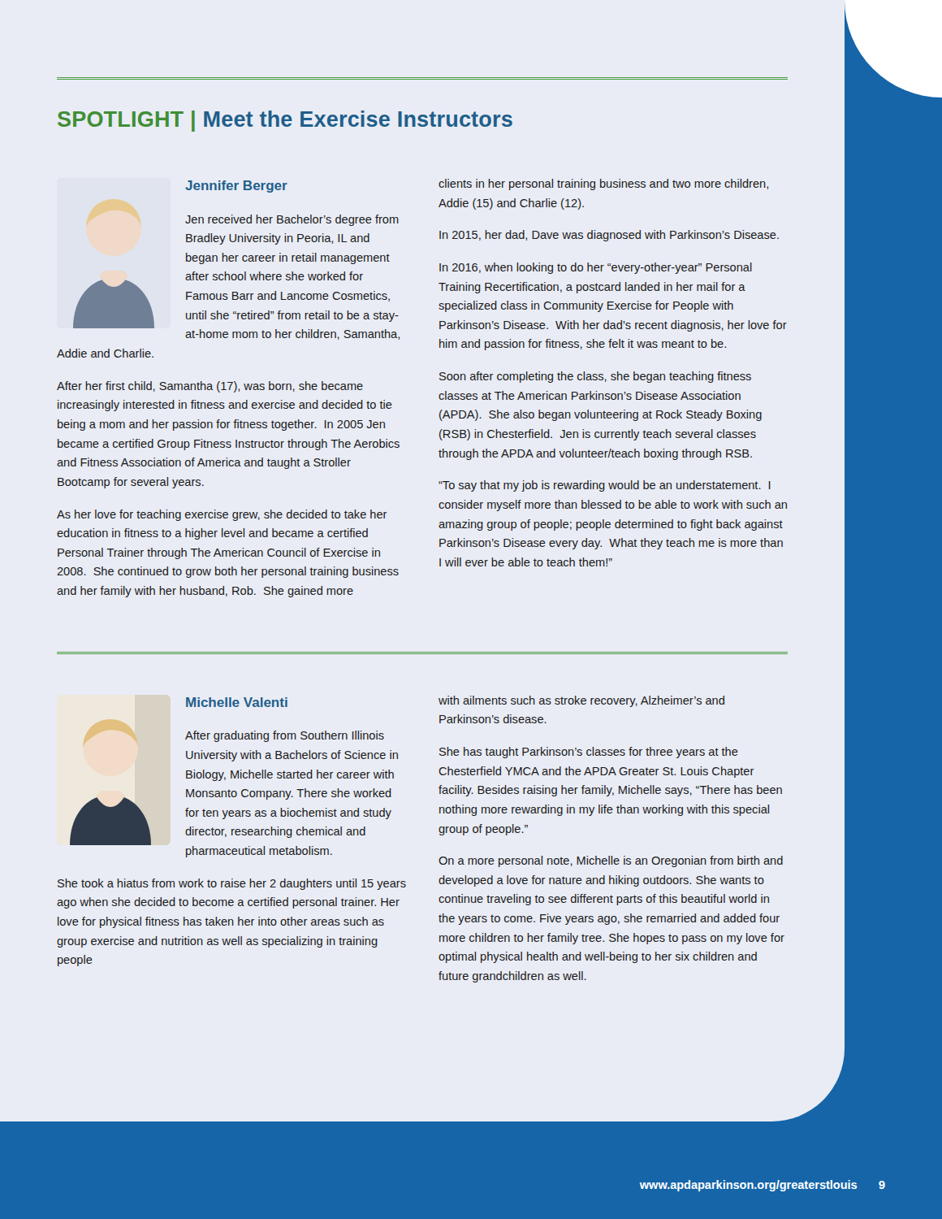SPOTLIGHT | Meet the Exercise Instructors
Jennifer Berger
Jen received her Bachelor’s degree from Bradley University in Peoria, IL and began her career in retail management after school where she worked for Famous Barr and Lancome Cosmetics, until she “retired” from retail to be a stay-at-home mom to her children, Samantha, Addie and Charlie.
After her first child, Samantha (17), was born, she became increasingly interested in fitness and exercise and decided to tie being a mom and her passion for fitness together. In 2005 Jen became a certified Group Fitness Instructor through The Aerobics and Fitness Association of America and taught a Stroller Bootcamp for several years.
As her love for teaching exercise grew, she decided to take her education in fitness to a higher level and became a certified Personal Trainer through The American Council of Exercise in 2008. She continued to grow both her personal training business and her family with her husband, Rob. She gained more
clients in her personal training business and two more children, Addie (15) and Charlie (12).
In 2015, her dad, Dave was diagnosed with Parkinson’s Disease.
In 2016, when looking to do her “every-other-year” Personal Training Recertification, a postcard landed in her mail for a specialized class in Community Exercise for People with Parkinson’s Disease. With her dad’s recent diagnosis, her love for him and passion for fitness, she felt it was meant to be.
Soon after completing the class, she began teaching fitness classes at The American Parkinson’s Disease Association (APDA). She also began volunteering at Rock Steady Boxing (RSB) in Chesterfield. Jen is currently teach several classes through the APDA and volunteer/teach boxing through RSB.
“To say that my job is rewarding would be an understatement. I consider myself more than blessed to be able to work with such an amazing group of people; people determined to fight back against Parkinson’s Disease every day. What they teach me is more than I will ever be able to teach them!”
Michelle Valenti
After graduating from Southern Illinois University with a Bachelors of Science in Biology, Michelle started her career with Monsanto Company. There she worked for ten years as a biochemist and study director, researching chemical and pharmaceutical metabolism.
She took a hiatus from work to raise her 2 daughters until 15 years ago when she decided to become a certified personal trainer. Her love for physical fitness has taken her into other areas such as group exercise and nutrition as well as specializing in training people
with ailments such as stroke recovery, Alzheimer’s and Parkinson’s disease.
She has taught Parkinson’s classes for three years at the Chesterfield YMCA and the APDA Greater St. Louis Chapter facility. Besides raising her family, Michelle says, “There has been nothing more rewarding in my life than working with this special group of people.”
On a more personal note, Michelle is an Oregonian from birth and developed a love for nature and hiking outdoors. She wants to continue traveling to see different parts of this beautiful world in the years to come. Five years ago, she remarried and added four more children to her family tree. She hopes to pass on my love for optimal physical health and well-being to her six children and future grandchildren as well.
www.apdaparkinson.org/greaterstlouis 9